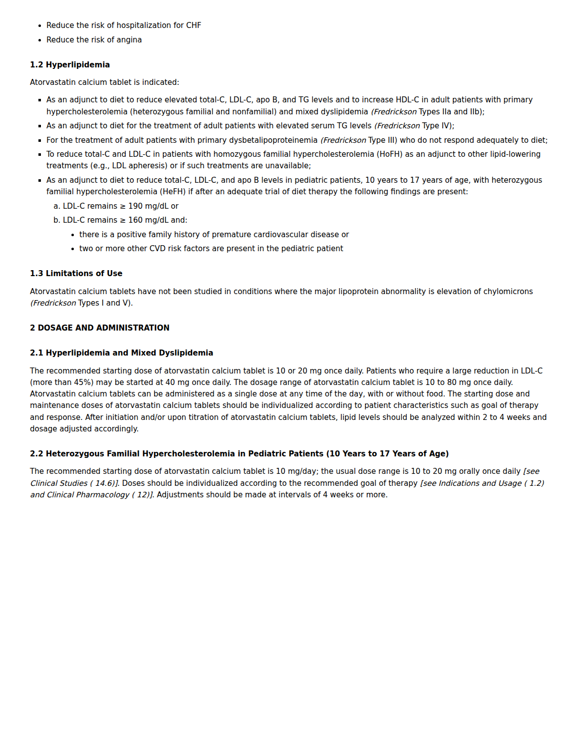Reduce the risk of hospitalization for CHF
Reduce the risk of angina
1.2 Hyperlipidemia
Atorvastatin calcium tablet is indicated:
As an adjunct to diet to reduce elevated total-C, LDL-C, apo B, and TG levels and to increase HDL-C in adult patients with primary hypercholesterolemia (heterozygous familial and nonfamilial) and mixed dyslipidemia (Fredrickson Types IIa and IIb);
As an adjunct to diet for the treatment of adult patients with elevated serum TG levels (Fredrickson Type IV);
For the treatment of adult patients with primary dysbetalipoproteinemia (Fredrickson Type III) who do not respond adequately to diet;
To reduce total-C and LDL-C in patients with homozygous familial hypercholesterolemia (HoFH) as an adjunct to other lipid-lowering treatments (e.g., LDL apheresis) or if such treatments are unavailable;
As an adjunct to diet to reduce total-C, LDL-C, and apo B levels in pediatric patients, 10 years to 17 years of age, with heterozygous familial hypercholesterolemia (HeFH) if after an adequate trial of diet therapy the following findings are present:
LDL-C remains ≥ 190 mg/dL or
LDL-C remains ≥ 160 mg/dL and:
there is a positive family history of premature cardiovascular disease or
two or more other CVD risk factors are present in the pediatric patient
1.3 Limitations of Use
Atorvastatin calcium tablets have not been studied in conditions where the major lipoprotein abnormality is elevation of chylomicrons (Fredrickson Types I and V).
2 DOSAGE AND ADMINISTRATION
2.1 Hyperlipidemia and Mixed Dyslipidemia
The recommended starting dose of atorvastatin calcium tablet is 10 or 20 mg once daily. Patients who require a large reduction in LDL-C (more than 45%) may be started at 40 mg once daily. The dosage range of atorvastatin calcium tablet is 10 to 80 mg once daily. Atorvastatin calcium tablets can be administered as a single dose at any time of the day, with or without food. The starting dose and maintenance doses of atorvastatin calcium tablets should be individualized according to patient characteristics such as goal of therapy and response. After initiation and/or upon titration of atorvastatin calcium tablets, lipid levels should be analyzed within 2 to 4 weeks and dosage adjusted accordingly.
2.2 Heterozygous Familial Hypercholesterolemia in Pediatric Patients (10 Years to 17 Years of Age)
The recommended starting dose of atorvastatin calcium tablet is 10 mg/day; the usual dose range is 10 to 20 mg orally once daily [see Clinical Studies ( 14.6)]. Doses should be individualized according to the recommended goal of therapy [see Indications and Usage ( 1.2) and Clinical Pharmacology ( 12)]. Adjustments should be made at intervals of 4 weeks or more.